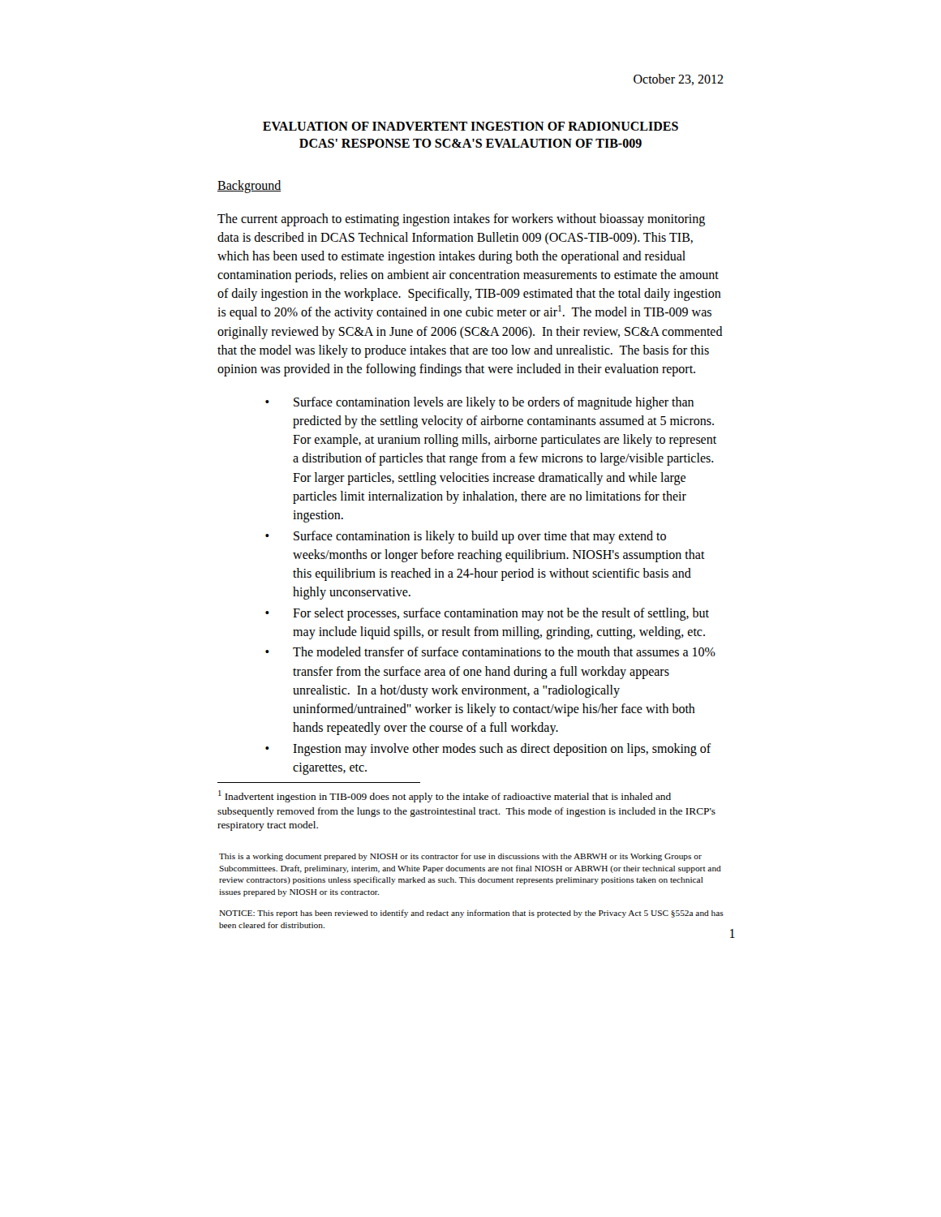October 23, 2012
Evaluation of Inadvertent Ingestion of Radionuclides
DCAS' Response to SC&A's Evalaution of TIB-009
Background
The current approach to estimating ingestion intakes for workers without bioassay monitoring data is described in DCAS Technical Information Bulletin 009 (OCAS-TIB-009). This TIB, which has been used to estimate ingestion intakes during both the operational and residual contamination periods, relies on ambient air concentration measurements to estimate the amount of daily ingestion in the workplace. Specifically, TIB-009 estimated that the total daily ingestion is equal to 20% of the activity contained in one cubic meter or air1. The model in TIB-009 was originally reviewed by SC&A in June of 2006 (SC&A 2006). In their review, SC&A commented that the model was likely to produce intakes that are too low and unrealistic. The basis for this opinion was provided in the following findings that were included in their evaluation report.
Surface contamination levels are likely to be orders of magnitude higher than predicted by the settling velocity of airborne contaminants assumed at 5 microns. For example, at uranium rolling mills, airborne particulates are likely to represent a distribution of particles that range from a few microns to large/visible particles. For larger particles, settling velocities increase dramatically and while large particles limit internalization by inhalation, there are no limitations for their ingestion.
Surface contamination is likely to build up over time that may extend to weeks/months or longer before reaching equilibrium. NIOSH's assumption that this equilibrium is reached in a 24-hour period is without scientific basis and highly unconservative.
For select processes, surface contamination may not be the result of settling, but may include liquid spills, or result from milling, grinding, cutting, welding, etc.
The modeled transfer of surface contaminations to the mouth that assumes a 10% transfer from the surface area of one hand during a full workday appears unrealistic. In a hot/dusty work environment, a "radiologically uninformed/untrained" worker is likely to contact/wipe his/her face with both hands repeatedly over the course of a full workday.
Ingestion may involve other modes such as direct deposition on lips, smoking of cigarettes, etc.
1 Inadvertent ingestion in TIB-009 does not apply to the intake of radioactive material that is inhaled and subsequently removed from the lungs to the gastrointestinal tract. This mode of ingestion is included in the IRCP's respiratory tract model.
This is a working document prepared by NIOSH or its contractor for use in discussions with the ABRWH or its Working Groups or Subcommittees. Draft, preliminary, interim, and White Paper documents are not final NIOSH or ABRWH (or their technical support and review contractors) positions unless specifically marked as such. This document represents preliminary positions taken on technical issues prepared by NIOSH or its contractor.
NOTICE: This report has been reviewed to identify and redact any information that is protected by the Privacy Act 5 USC §552a and has been cleared for distribution.
1